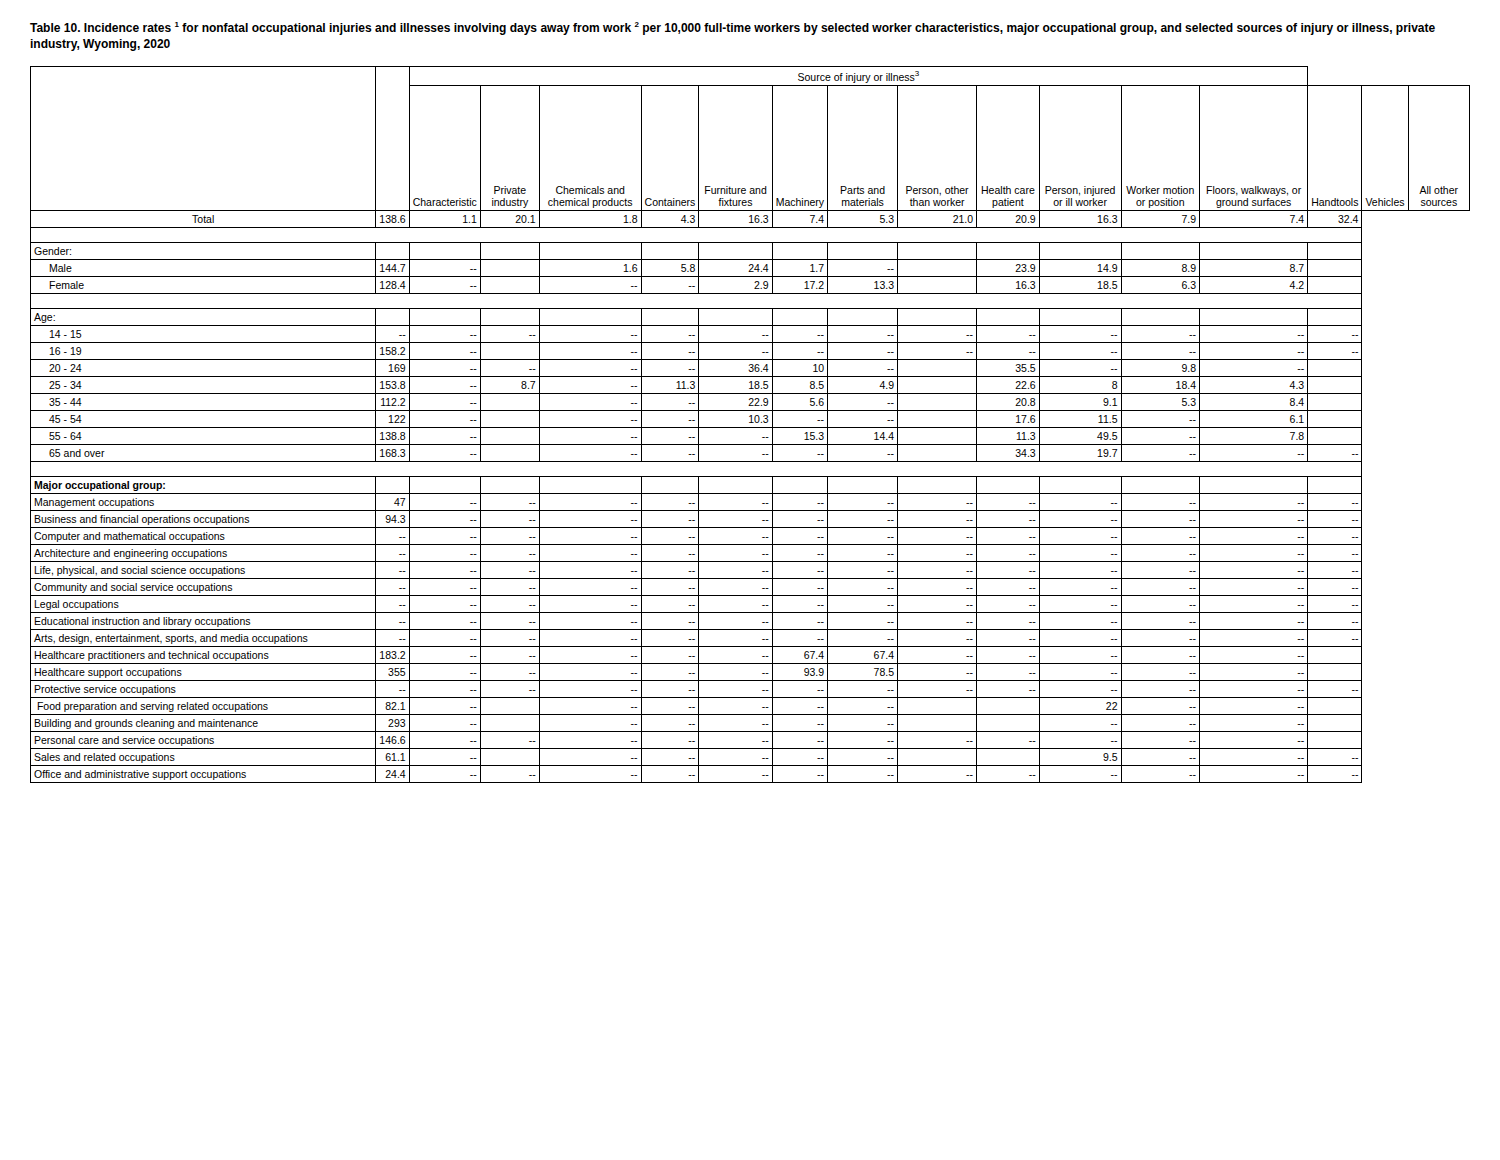Table 10. Incidence rates 1 for nonfatal occupational injuries and illnesses involving days away from work 2 per 10,000 full-time workers by selected worker characteristics, major occupational group, and selected sources of injury or illness, private industry, Wyoming, 2020
| | | Source of injury or illness 3 |
| --- | --- | --- |
| Characteristic | Private industry | Chemicals and chemical products | Containers | Furniture and fixtures | Machinery | Parts and materials | Person, other than worker | Health care patient | Person, injured or ill worker | Worker motion or position | Floors, walkways, or ground surfaces | Handtools | Vehicles | All other sources |
| Total | 138.6 | 1.1 | 20.1 | 1.8 | 4.3 | 16.3 | 7.4 | 5.3 | 21.0 | 20.9 | 16.3 | 7.9 | 7.4 | 32.4 |
| Gender: | | | | | | | | | | | | | | |
| Male | 144.7 | -- | | 1.6 | 5.8 | 24.4 | 1.7 | -- | | 23.9 | 14.9 | 8.9 | 8.7 | |
| Female | 128.4 | -- | | -- | -- | 2.9 | 17.2 | 13.3 | | 16.3 | 18.5 | 6.3 | 4.2 | |
| Age: | | | | | | | | | | | | | | |
| 14 - 15 | -- | -- | -- | -- | -- | -- | -- | -- | -- | -- | -- | -- | -- | -- |
| 16 - 19 | 158.2 | -- | | -- | -- | -- | -- | -- | -- | -- | -- | -- | -- | -- |
| 20 - 24 | 169 | -- | -- | -- | -- | 36.4 | 10 | -- | | 35.5 | -- | 9.8 | -- | |
| 25 - 34 | 153.8 | -- | 8.7 | -- | 11.3 | 18.5 | 8.5 | 4.9 | | 22.6 | 8 | 18.4 | 4.3 | |
| 35 - 44 | 112.2 | -- | | -- | -- | 22.9 | 5.6 | -- | | 20.8 | 9.1 | 5.3 | 8.4 | |
| 45 - 54 | 122 | -- | | -- | -- | 10.3 | -- | -- | | 17.6 | 11.5 | -- | 6.1 | |
| 55 - 64 | 138.8 | -- | | -- | -- | -- | 15.3 | 14.4 | | 11.3 | 49.5 | -- | 7.8 | |
| 65 and over | 168.3 | -- | | -- | -- | -- | -- | -- | | 34.3 | 19.7 | -- | -- | -- |
| Major occupational group: | | | | | | | | | | | | | | |
| Management occupations | 47 | -- | -- | -- | -- | -- | -- | -- | -- | -- | -- | -- | -- | -- |
| Business and financial operations occupations | 94.3 | -- | -- | -- | -- | -- | -- | -- | -- | -- | -- | -- | -- | -- |
| Computer and mathematical occupations | -- | -- | -- | -- | -- | -- | -- | -- | -- | -- | -- | -- | -- | -- |
| Architecture and engineering occupations | -- | -- | -- | -- | -- | -- | -- | -- | -- | -- | -- | -- | -- | -- |
| Life, physical, and social science occupations | -- | -- | -- | -- | -- | -- | -- | -- | -- | -- | -- | -- | -- | -- |
| Community and social service occupations | -- | -- | -- | -- | -- | -- | -- | -- | -- | -- | -- | -- | -- | -- |
| Legal occupations | -- | -- | -- | -- | -- | -- | -- | -- | -- | -- | -- | -- | -- | -- |
| Educational instruction and library occupations | -- | -- | -- | -- | -- | -- | -- | -- | -- | -- | -- | -- | -- | -- |
| Arts, design, entertainment, sports, and media occupations | -- | -- | -- | -- | -- | -- | -- | -- | -- | -- | -- | -- | -- | -- |
| Healthcare practitioners and technical occupations | 183.2 | -- | -- | -- | -- | -- | 67.4 | 67.4 | -- | -- | -- | -- | -- | |
| Healthcare support occupations | 355 | -- | -- | -- | -- | -- | 93.9 | 78.5 | -- | -- | -- | -- | -- | |
| Protective service occupations | -- | -- | -- | -- | -- | -- | -- | -- | -- | -- | -- | -- | -- | -- |
| Food preparation and serving related occupations | 82.1 | -- | | -- | -- | -- | -- | -- | | | 22 | -- | -- | |
| Building and grounds cleaning and maintenance | 293 | -- | | -- | -- | -- | -- | -- | | | -- | -- | -- | |
| Personal care and service occupations | 146.6 | -- | -- | -- | -- | -- | -- | -- | -- | -- | -- | -- | -- | |
| Sales and related occupations | 61.1 | -- | | -- | -- | -- | -- | -- | | | 9.5 | -- | -- | -- |
| Office and administrative support occupations | 24.4 | -- | -- | -- | -- | -- | -- | -- | -- | -- | -- | -- | -- | -- |